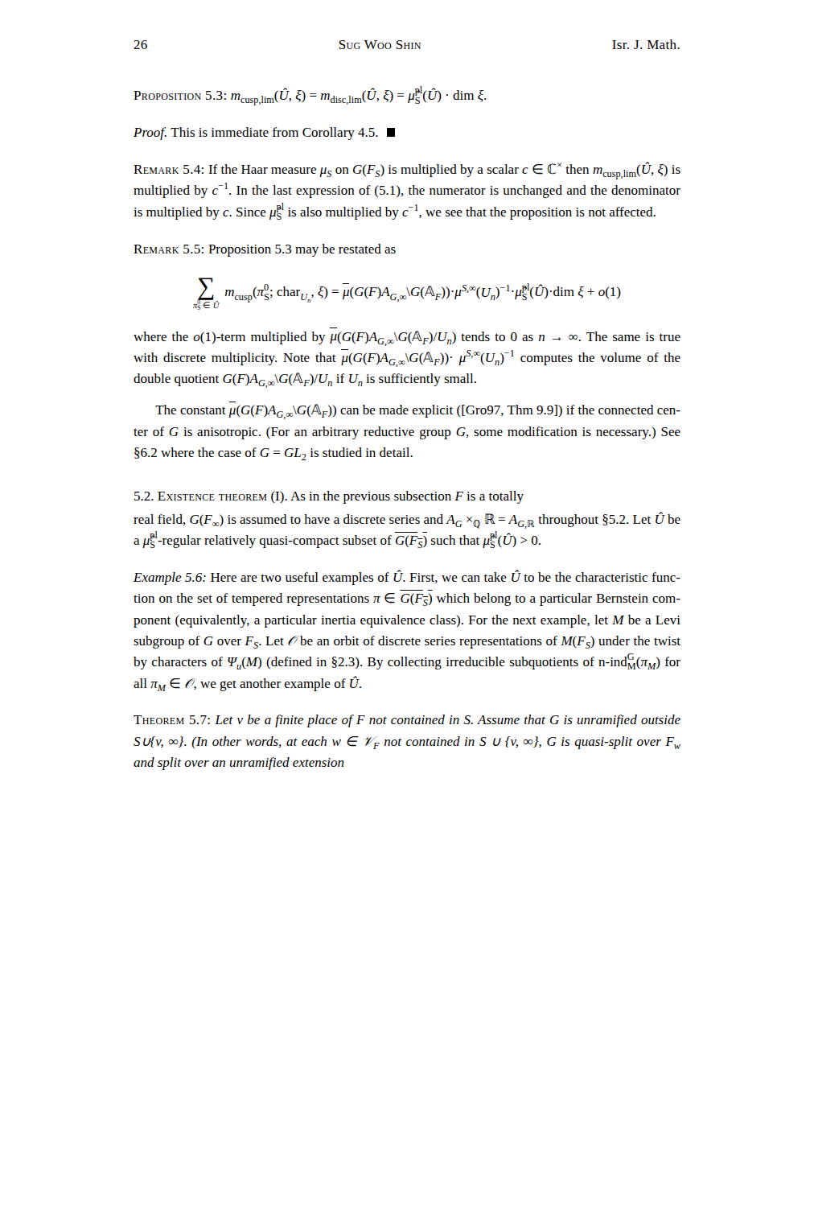26 Sug Woo Shin Isr. J. Math.
Proposition 5.3: mcusp,lim(Û, ξ) = mdisc,lim(Û, ξ) = μ̂pl S(Û) · dim ξ.
Proof. This is immediate from Corollary 4.5.
Remark 5.4: If the Haar measure μS on G(FS) is multiplied by a scalar c ∈ ℂ× then mcusp,lim(Û, ξ) is multiplied by c−1. In the last expression of (5.1), the numerator is unchanged and the denominator is multiplied by c. Since μ̂pl S is also multiplied by c−1, we see that the proposition is not affected.
Remark 5.5: Proposition 5.3 may be restated as
∑ π 0 S ∈ Û mcusp(π 0 S; charUn, ξ) = μ(G(F)AG,∞\G(𝔸F))·μS,∞(Un)−1·μ̂pl S(Û)·dim ξ + o(1)
where the o(1)-term multiplied by μ(G(F)AG,∞\G(𝔸F)/Un) tends to 0 as n → ∞. The same is true with discrete multiplicity. Note that μ(G(F)AG,∞\G(𝔸F))· μS,∞(Un)−1 computes the volume of the double quotient G(F)AG,∞\G(𝔸F)/Un if Un is sufficiently small.
The constant μ(G(F)AG,∞\G(𝔸F)) can be made explicit ([Gro97, Thm 9.9]) if the connected center of G is anisotropic. (For an arbitrary reductive group G, some modification is necessary.) See §6.2 where the case of G = GL2 is studied in detail.
5.2. Existence theorem (I). As in the previous subsection F is a totally
real field, G(F∞) is assumed to have a discrete series and AG ×ℚ ℝ = AG,ℝ throughout §5.2. Let Û be a μ̂pl S-regular relatively quasi-compact subset of G(FS) such that μ̂pl S(Û) > 0.
Example 5.6: Here are two useful examples of Û. First, we can take Û to be the characteristic function on the set of tempered representations π ∈ G(FS) which belong to a particular Bernstein component (equivalently, a particular inertia equivalence class). For the next example, let M be a Levi subgroup of G over FS. Let 𝒪 be an orbit of discrete series representations of M(FS) under the twist by characters of Ψu(M) (defined in §2.3). By collecting irreducible subquotients of n-indGM(πM) for all πM ∈ 𝒪, we get another example of Û.
Theorem 5.7: Let v be a finite place of F not contained in S. Assume that G is unramified outside S∪{v, ∞}. (In other words, at each w ∈ 𝒱F not contained in S ∪ {v, ∞}, G is quasi-split over Fw and split over an unramified extension